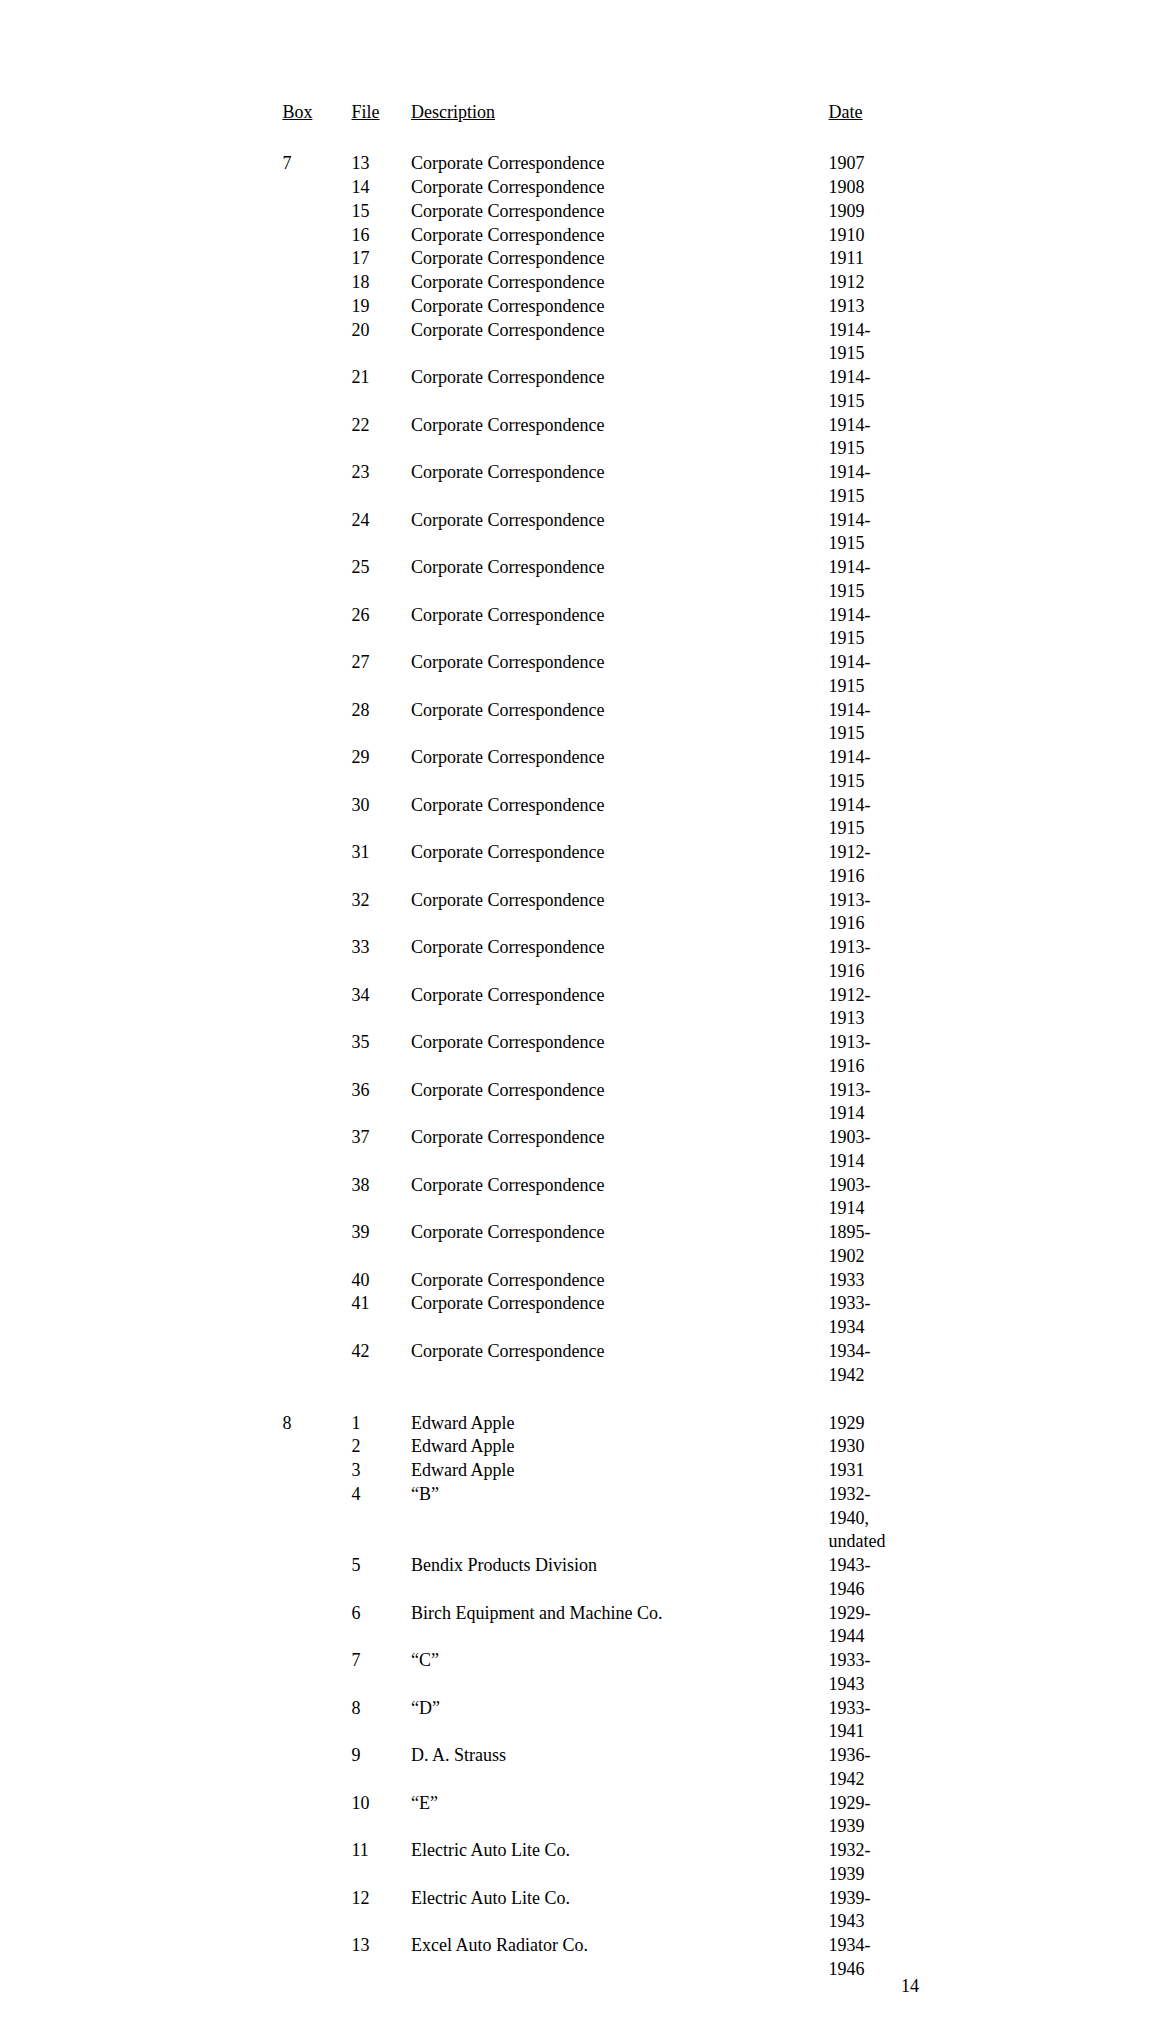| Box | File | Description | Date |
| --- | --- | --- | --- |
| 7 | 13 | Corporate Correspondence | 1907 |
| | 14 | Corporate Correspondence | 1908 |
| | 15 | Corporate Correspondence | 1909 |
| | 16 | Corporate Correspondence | 1910 |
| | 17 | Corporate Correspondence | 1911 |
| | 18 | Corporate Correspondence | 1912 |
| | 19 | Corporate Correspondence | 1913 |
| | 20 | Corporate Correspondence | 1914-1915 |
| | 21 | Corporate Correspondence | 1914-1915 |
| | 22 | Corporate Correspondence | 1914-1915 |
| | 23 | Corporate Correspondence | 1914-1915 |
| | 24 | Corporate Correspondence | 1914-1915 |
| | 25 | Corporate Correspondence | 1914-1915 |
| | 26 | Corporate Correspondence | 1914-1915 |
| | 27 | Corporate Correspondence | 1914-1915 |
| | 28 | Corporate Correspondence | 1914-1915 |
| | 29 | Corporate Correspondence | 1914-1915 |
| | 30 | Corporate Correspondence | 1914-1915 |
| | 31 | Corporate Correspondence | 1912-1916 |
| | 32 | Corporate Correspondence | 1913-1916 |
| | 33 | Corporate Correspondence | 1913-1916 |
| | 34 | Corporate Correspondence | 1912-1913 |
| | 35 | Corporate Correspondence | 1913-1916 |
| | 36 | Corporate Correspondence | 1913-1914 |
| | 37 | Corporate Correspondence | 1903-1914 |
| | 38 | Corporate Correspondence | 1903-1914 |
| | 39 | Corporate Correspondence | 1895-1902 |
| | 40 | Corporate Correspondence | 1933 |
| | 41 | Corporate Correspondence | 1933-1934 |
| | 42 | Corporate Correspondence | 1934-1942 |
| 8 | 1 | Edward Apple | 1929 |
| | 2 | Edward Apple | 1930 |
| | 3 | Edward Apple | 1931 |
| | 4 | “B” | 1932-1940, undated |
| | 5 | Bendix Products Division | 1943-1946 |
| | 6 | Birch Equipment and Machine Co. | 1929-1944 |
| | 7 | “C” | 1933-1943 |
| | 8 | “D” | 1933-1941 |
| | 9 | D. A. Strauss | 1936-1942 |
| | 10 | “E” | 1929-1939 |
| | 11 | Electric Auto Lite Co. | 1932-1939 |
| | 12 | Electric Auto Lite Co. | 1939-1943 |
| | 13 | Excel Auto Radiator Co. | 1934-1946 |
14